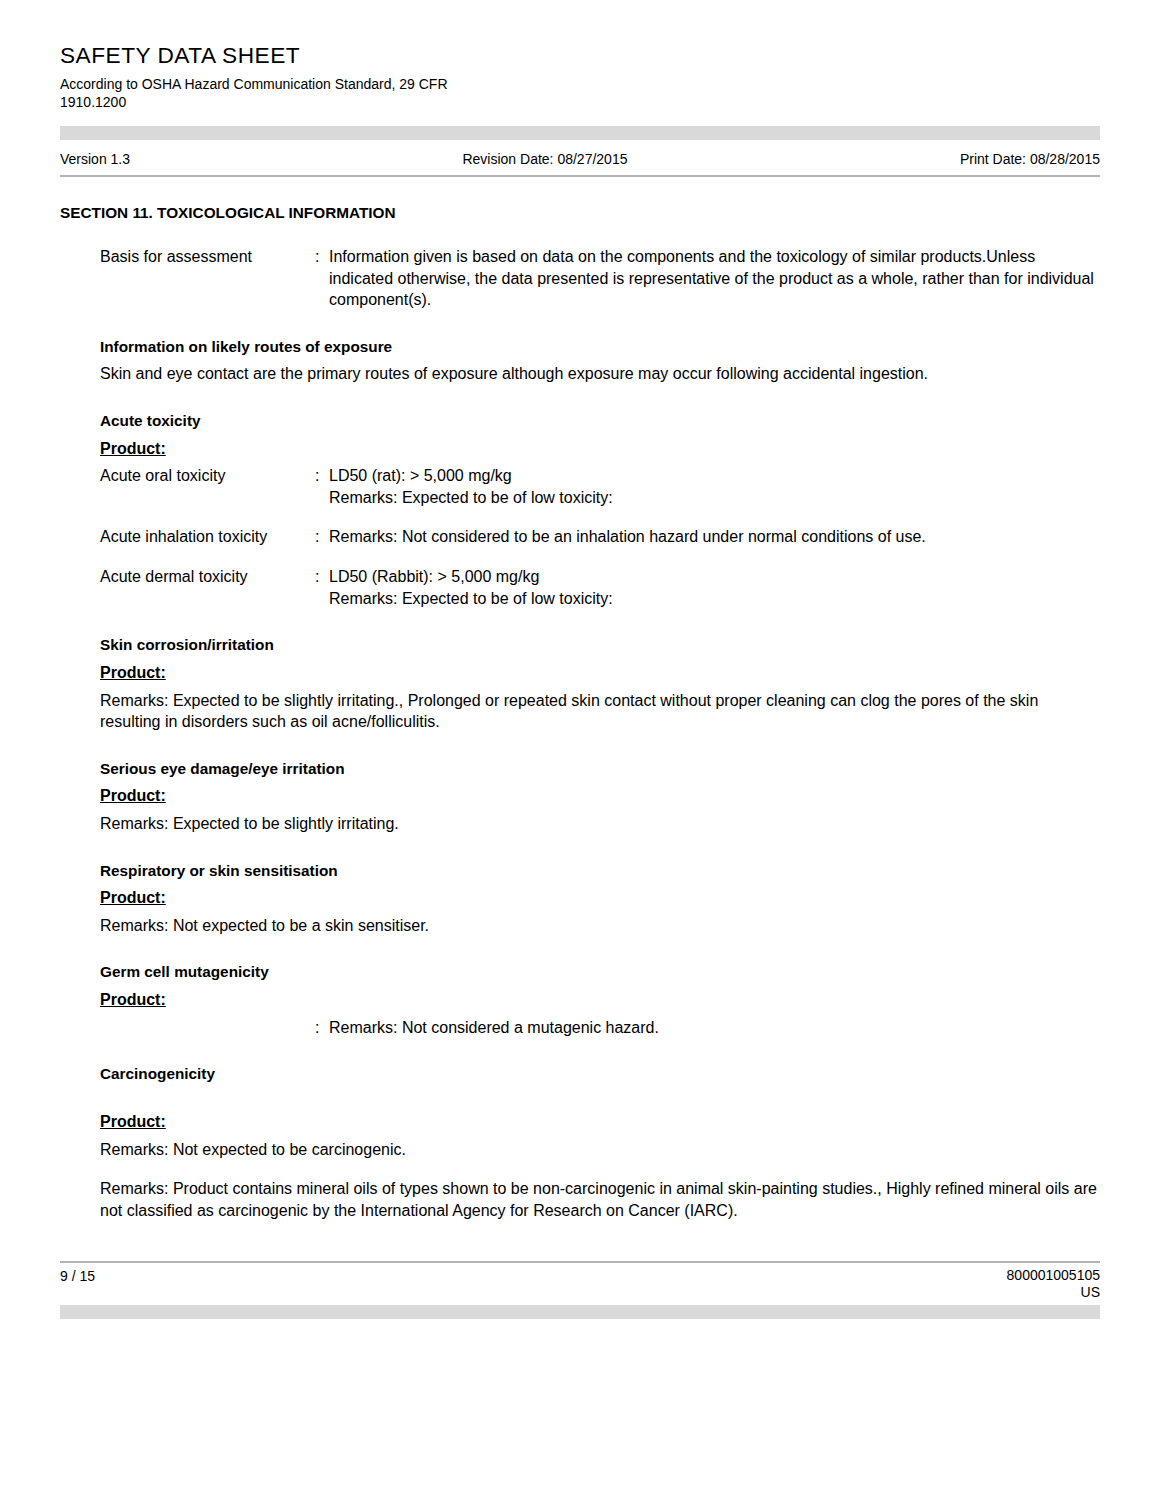SAFETY DATA SHEET
According to OSHA Hazard Communication Standard, 29 CFR
1910.1200
Version 1.3 Revision Date: 08/27/2015 Print Date: 08/28/2015
SECTION 11. TOXICOLOGICAL INFORMATION
Basis for assessment
:
Information given is based on data on the components and the toxicology of similar products.Unless indicated otherwise, the data presented is representative of the product as a whole, rather than for individual component(s).
Information on likely routes of exposure
Skin and eye contact are the primary routes of exposure although exposure may occur following accidental ingestion.
Acute toxicity
Product:
Acute oral toxicity
:
LD50 (rat): > 5,000 mg/kg
Remarks: Expected to be of low toxicity:
Acute inhalation toxicity
:
Remarks: Not considered to be an inhalation hazard under normal conditions of use.
Acute dermal toxicity
:
LD50 (Rabbit): > 5,000 mg/kg
Remarks: Expected to be of low toxicity:
Skin corrosion/irritation
Product:
Remarks: Expected to be slightly irritating., Prolonged or repeated skin contact without proper cleaning can clog the pores of the skin resulting in disorders such as oil acne/folliculitis.
Serious eye damage/eye irritation
Product:
Remarks: Expected to be slightly irritating.
Respiratory or skin sensitisation
Product:
Remarks: Not expected to be a skin sensitiser.
Germ cell mutagenicity
Product:
:
Remarks: Not considered a mutagenic hazard.
Carcinogenicity
Product:
Remarks: Not expected to be carcinogenic.
Remarks: Product contains mineral oils of types shown to be non-carcinogenic in animal skin-painting studies., Highly refined mineral oils are not classified as carcinogenic by the International Agency for Research on Cancer (IARC).
9 / 15
800001005105
US